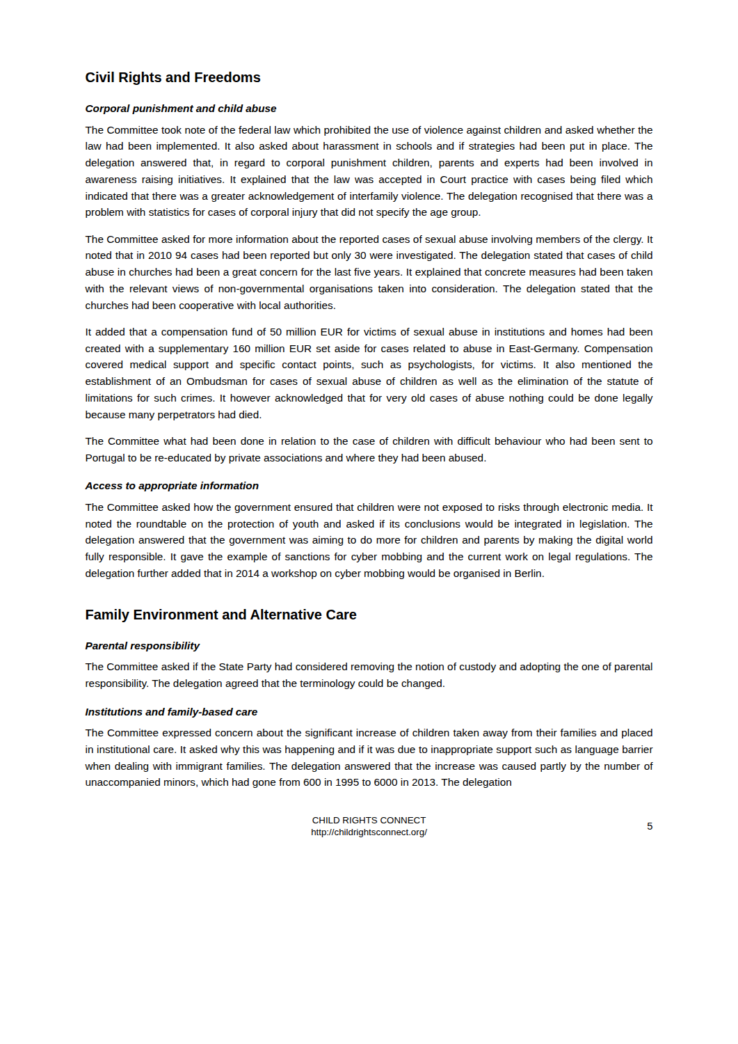Civil Rights and Freedoms
Corporal punishment and child abuse
The Committee took note of the federal law which prohibited the use of violence against children and asked whether the law had been implemented. It also asked about harassment in schools and if strategies had been put in place. The delegation answered that, in regard to corporal punishment children, parents and experts had been involved in awareness raising initiatives. It explained that the law was accepted in Court practice with cases being filed which indicated that there was a greater acknowledgement of interfamily violence. The delegation recognised that there was a problem with statistics for cases of corporal injury that did not specify the age group.
The Committee asked for more information about the reported cases of sexual abuse involving members of the clergy. It noted that in 2010 94 cases had been reported but only 30 were investigated. The delegation stated that cases of child abuse in churches had been a great concern for the last five years. It explained that concrete measures had been taken with the relevant views of non-governmental organisations taken into consideration. The delegation stated that the churches had been cooperative with local authorities.
It added that a compensation fund of 50 million EUR for victims of sexual abuse in institutions and homes had been created with a supplementary 160 million EUR set aside for cases related to abuse in East-Germany. Compensation covered medical support and specific contact points, such as psychologists, for victims. It also mentioned the establishment of an Ombudsman for cases of sexual abuse of children as well as the elimination of the statute of limitations for such crimes. It however acknowledged that for very old cases of abuse nothing could be done legally because many perpetrators had died.
The Committee what had been done in relation to the case of children with difficult behaviour who had been sent to Portugal to be re-educated by private associations and where they had been abused.
Access to appropriate information
The Committee asked how the government ensured that children were not exposed to risks through electronic media. It noted the roundtable on the protection of youth and asked if its conclusions would be integrated in legislation. The delegation answered that the government was aiming to do more for children and parents by making the digital world fully responsible. It gave the example of sanctions for cyber mobbing and the current work on legal regulations. The delegation further added that in 2014 a workshop on cyber mobbing would be organised in Berlin.
Family Environment and Alternative Care
Parental responsibility
The Committee asked if the State Party had considered removing the notion of custody and adopting the one of parental responsibility. The delegation agreed that the terminology could be changed.
Institutions and family-based care
The Committee expressed concern about the significant increase of children taken away from their families and placed in institutional care. It asked why this was happening and if it was due to inappropriate support such as language barrier when dealing with immigrant families. The delegation answered that the increase was caused partly by the number of unaccompanied minors, which had gone from 600 in 1995 to 6000 in 2013. The delegation
CHILD RIGHTS CONNECT
http://childrightsconnect.org/
5